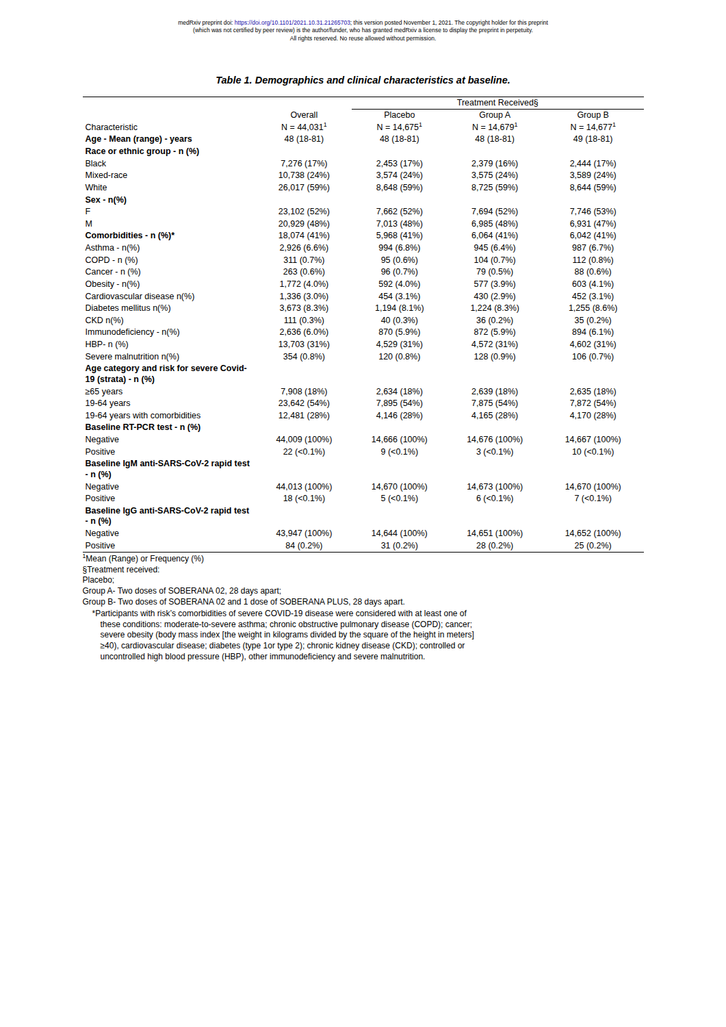medRxiv preprint doi: https://doi.org/10.1101/2021.10.31.21265703; this version posted November 1, 2021. The copyright holder for this preprint
(which was not certified by peer review) is the author/funder, who has granted medRxiv a license to display the preprint in perpetuity.
All rights reserved. No reuse allowed without permission.
Table 1. Demographics and clinical characteristics at baseline.
| | | Treatment Received§ |
| Characteristic | Overall | Placebo | Group A | Group B |
| N = 44,031 1 | N = 14,675 1 | N = 14,679 1 | N = 14,677 1 |
| Age - Mean (range) - years | 48 (18-81) | 48 (18-81) | 48 (18-81) | 49 (18-81) |
| Race or ethnic group - n (%) | | | | |
| Black | 7,276 (17%) | 2,453 (17%) | 2,379 (16%) | 2,444 (17%) |
| Mixed-race | 10,738 (24%) | 3,574 (24%) | 3,575 (24%) | 3,589 (24%) |
| White | 26,017 (59%) | 8,648 (59%) | 8,725 (59%) | 8,644 (59%) |
| Sex - n(%) | | | | |
| F | 23,102 (52%) | 7,662 (52%) | 7,694 (52%) | 7,746 (53%) |
| M | 20,929 (48%) | 7,013 (48%) | 6,985 (48%) | 6,931 (47%) |
| Comorbidities - n (%)* | 18,074 (41%) | 5,968 (41%) | 6,064 (41%) | 6,042 (41%) |
| Asthma - n(%) | 2,926 (6.6%) | 994 (6.8%) | 945 (6.4%) | 987 (6.7%) |
| COPD - n (%) | 311 (0.7%) | 95 (0.6%) | 104 (0.7%) | 112 (0.8%) |
| Cancer - n (%) | 263 (0.6%) | 96 (0.7%) | 79 (0.5%) | 88 (0.6%) |
| Obesity - n(%) | 1,772 (4.0%) | 592 (4.0%) | 577 (3.9%) | 603 (4.1%) |
| Cardiovascular disease n(%) | 1,336 (3.0%) | 454 (3.1%) | 430 (2.9%) | 452 (3.1%) |
| Diabetes mellitus n(%) | 3,673 (8.3%) | 1,194 (8.1%) | 1,224 (8.3%) | 1,255 (8.6%) |
| CKD n(%) | 111 (0.3%) | 40 (0.3%) | 36 (0.2%) | 35 (0.2%) |
| Immunodeficiency - n(%) | 2,636 (6.0%) | 870 (5.9%) | 872 (5.9%) | 894 (6.1%) |
| HBP- n (%) | 13,703 (31%) | 4,529 (31%) | 4,572 (31%) | 4,602 (31%) |
| Severe malnutrition n(%) | 354 (0.8%) | 120 (0.8%) | 128 (0.9%) | 106 (0.7%) |
| Age category and risk for severe Covid-19 (strata) - n (%) | | | | |
| ≥65 years | 7,908 (18%) | 2,634 (18%) | 2,639 (18%) | 2,635 (18%) |
| 19-64 years | 23,642 (54%) | 7,895 (54%) | 7,875 (54%) | 7,872 (54%) |
| 19-64 years with comorbidities | 12,481 (28%) | 4,146 (28%) | 4,165 (28%) | 4,170 (28%) |
| Baseline RT-PCR test - n (%) | | | | |
| Negative | 44,009 (100%) | 14,666 (100%) | 14,676 (100%) | 14,667 (100%) |
| Positive | 22 (<0.1%) | 9 (<0.1%) | 3 (<0.1%) | 10 (<0.1%) |
| Baseline IgM anti-SARS-CoV-2 rapid test - n (%) | | | | |
| Negative | 44,013 (100%) | 14,670 (100%) | 14,673 (100%) | 14,670 (100%) |
| Positive | 18 (<0.1%) | 5 (<0.1%) | 6 (<0.1%) | 7 (<0.1%) |
| Baseline IgG anti-SARS-CoV-2 rapid test - n (%) | | | | |
| Negative | 43,947 (100%) | 14,644 (100%) | 14,651 (100%) | 14,652 (100%) |
| Positive | 84 (0.2%) | 31 (0.2%) | 28 (0.2%) | 25 (0.2%) |
1Mean (Range) or Frequency (%)
§Treatment received:
Placebo;
Group A- Two doses of SOBERANA 02, 28 days apart;
Group B- Two doses of SOBERANA 02 and 1 dose of SOBERANA PLUS, 28 days apart.
*Participants with risk’s comorbidities of severe COVID-19 disease were considered with at least one of
these conditions: moderate-to-severe asthma; chronic obstructive pulmonary disease (COPD); cancer;
severe obesity (body mass index [the weight in kilograms divided by the square of the height in meters]
≥40), cardiovascular disease; diabetes (type 1or type 2); chronic kidney disease (CKD); controlled or
uncontrolled high blood pressure (HBP), other immunodeficiency and severe malnutrition.